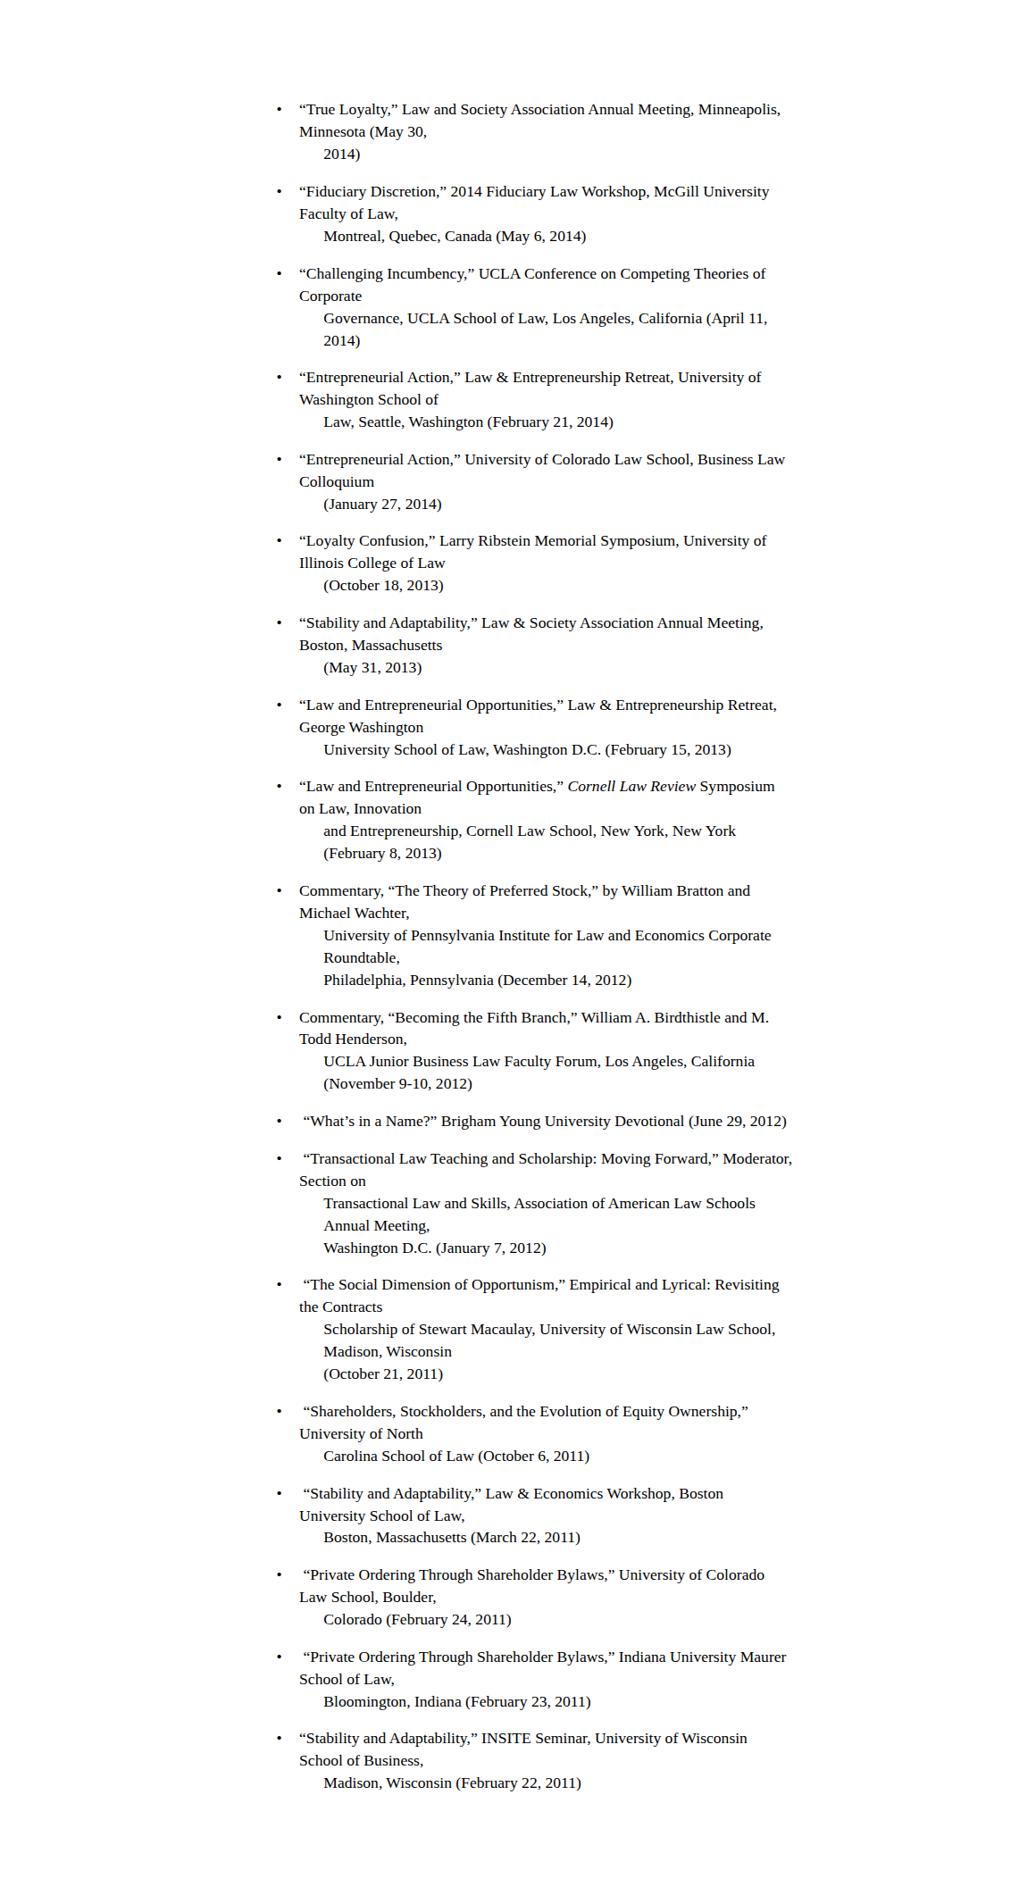“True Loyalty,” Law and Society Association Annual Meeting, Minneapolis, Minnesota (May 30,2014)
“Fiduciary Discretion,” 2014 Fiduciary Law Workshop, McGill University Faculty of Law,Montreal, Quebec, Canada (May 6, 2014)
“Challenging Incumbency,” UCLA Conference on Competing Theories of CorporateGovernance, UCLA School of Law, Los Angeles, California (April 11, 2014)
“Entrepreneurial Action,” Law & Entrepreneurship Retreat, University of Washington School ofLaw, Seattle, Washington (February 21, 2014)
“Entrepreneurial Action,” University of Colorado Law School, Business Law Colloquium(January 27, 2014)
“Loyalty Confusion,” Larry Ribstein Memorial Symposium, University of Illinois College of Law(October 18, 2013)
“Stability and Adaptability,” Law & Society Association Annual Meeting, Boston, Massachusetts(May 31, 2013)
“Law and Entrepreneurial Opportunities,” Law & Entrepreneurship Retreat, George WashingtonUniversity School of Law, Washington D.C. (February 15, 2013)
“Law and Entrepreneurial Opportunities,” Cornell Law Review Symposium on Law, Innovationand Entrepreneurship, Cornell Law School, New York, New York (February 8, 2013)
Commentary, “The Theory of Preferred Stock,” by William Bratton and Michael Wachter,University of Pennsylvania Institute for Law and Economics Corporate Roundtable, Philadelphia, Pennsylvania (December 14, 2012)
Commentary, “Becoming the Fifth Branch,” William A. Birdthistle and M. Todd Henderson,UCLA Junior Business Law Faculty Forum, Los Angeles, California (November 9-10, 2012)
“What’s in a Name?” Brigham Young University Devotional (June 29, 2012)
“Transactional Law Teaching and Scholarship: Moving Forward,” Moderator, Section onTransactional Law and Skills, Association of American Law Schools Annual Meeting, Washington D.C. (January 7, 2012)
“The Social Dimension of Opportunism,” Empirical and Lyrical: Revisiting the ContractsScholarship of Stewart Macaulay, University of Wisconsin Law School, Madison, Wisconsin(October 21, 2011)
“Shareholders, Stockholders, and the Evolution of Equity Ownership,” University of NorthCarolina School of Law (October 6, 2011)
“Stability and Adaptability,” Law & Economics Workshop, Boston University School of Law,Boston, Massachusetts (March 22, 2011)
“Private Ordering Through Shareholder Bylaws,” University of Colorado Law School, Boulder,Colorado (February 24, 2011)
“Private Ordering Through Shareholder Bylaws,” Indiana University Maurer School of Law,Bloomington, Indiana (February 23, 2011)
“Stability and Adaptability,” INSITE Seminar, University of Wisconsin School of Business,Madison, Wisconsin (February 22, 2011)